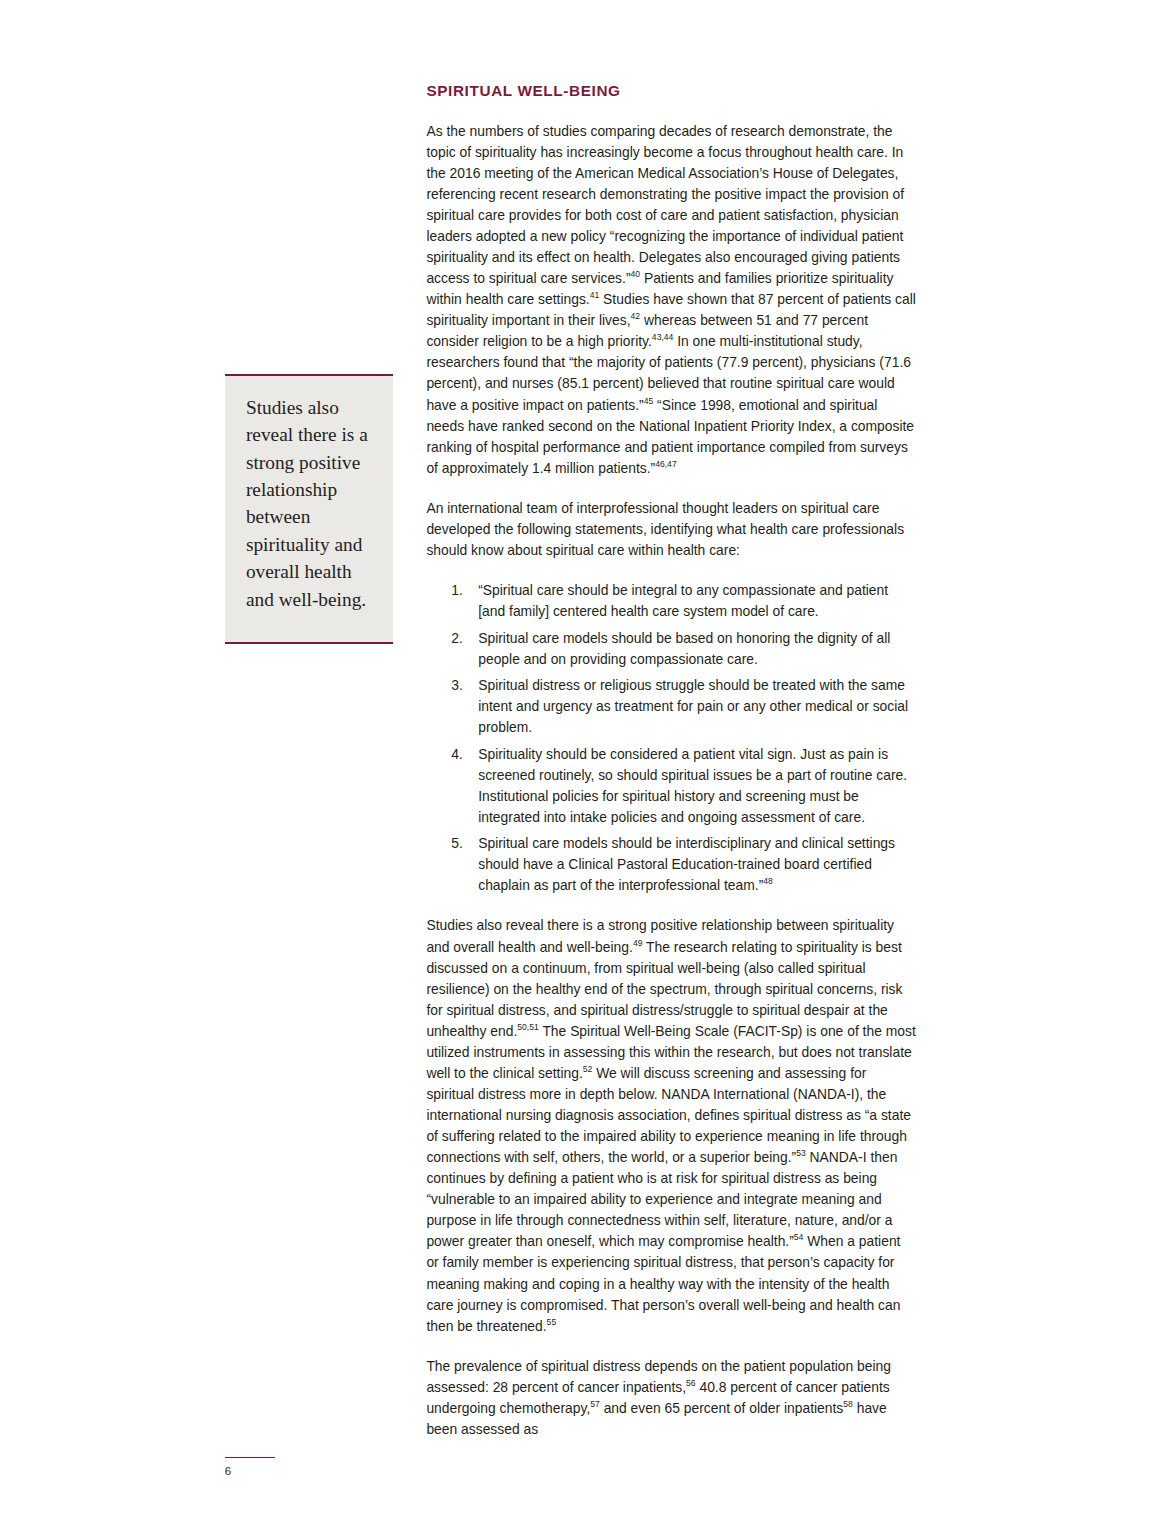Studies also reveal there is a strong positive relationship between spirituality and overall health and well-being.
SPIRITUAL WELL-BEING
As the numbers of studies comparing decades of research demonstrate, the topic of spirituality has increasingly become a focus throughout health care. In the 2016 meeting of the American Medical Association’s House of Delegates, referencing recent research demonstrating the positive impact the provision of spiritual care provides for both cost of care and patient satisfaction, physician leaders adopted a new policy “recognizing the importance of individual patient spirituality and its effect on health. Delegates also encouraged giving patients access to spiritual care services.”40 Patients and families prioritize spirituality within health care settings.41 Studies have shown that 87 percent of patients call spirituality important in their lives,42 whereas between 51 and 77 percent consider religion to be a high priority.43,44 In one multi-institutional study, researchers found that “the majority of patients (77.9 percent), physicians (71.6 percent), and nurses (85.1 percent) believed that routine spiritual care would have a positive impact on patients.”45 “Since 1998, emotional and spiritual needs have ranked second on the National Inpatient Priority Index, a composite ranking of hospital performance and patient importance compiled from surveys of approximately 1.4 million patients.”46,47
An international team of interprofessional thought leaders on spiritual care developed the following statements, identifying what health care professionals should know about spiritual care within health care:
“Spiritual care should be integral to any compassionate and patient [and family] centered health care system model of care.
Spiritual care models should be based on honoring the dignity of all people and on providing compassionate care.
Spiritual distress or religious struggle should be treated with the same intent and urgency as treatment for pain or any other medical or social problem.
Spirituality should be considered a patient vital sign. Just as pain is screened routinely, so should spiritual issues be a part of routine care. Institutional policies for spiritual history and screening must be integrated into intake policies and ongoing assessment of care.
Spiritual care models should be interdisciplinary and clinical settings should have a Clinical Pastoral Education-trained board certified chaplain as part of the interprofessional team.”48
Studies also reveal there is a strong positive relationship between spirituality and overall health and well-being.49 The research relating to spirituality is best discussed on a continuum, from spiritual well-being (also called spiritual resilience) on the healthy end of the spectrum, through spiritual concerns, risk for spiritual distress, and spiritual distress/struggle to spiritual despair at the unhealthy end.50,51 The Spiritual Well-Being Scale (FACIT-Sp) is one of the most utilized instruments in assessing this within the research, but does not translate well to the clinical setting.52 We will discuss screening and assessing for spiritual distress more in depth below. NANDA International (NANDA-I), the international nursing diagnosis association, defines spiritual distress as “a state of suffering related to the impaired ability to experience meaning in life through connections with self, others, the world, or a superior being.”53 NANDA-I then continues by defining a patient who is at risk for spiritual distress as being “vulnerable to an impaired ability to experience and integrate meaning and purpose in life through connectedness within self, literature, nature, and/or a power greater than oneself, which may compromise health.”54 When a patient or family member is experiencing spiritual distress, that person’s capacity for meaning making and coping in a healthy way with the intensity of the health care journey is compromised. That person’s overall well-being and health can then be threatened.55
The prevalence of spiritual distress depends on the patient population being assessed: 28 percent of cancer inpatients,56 40.8 percent of cancer patients undergoing chemotherapy,57 and even 65 percent of older inpatients58 have been assessed as
6